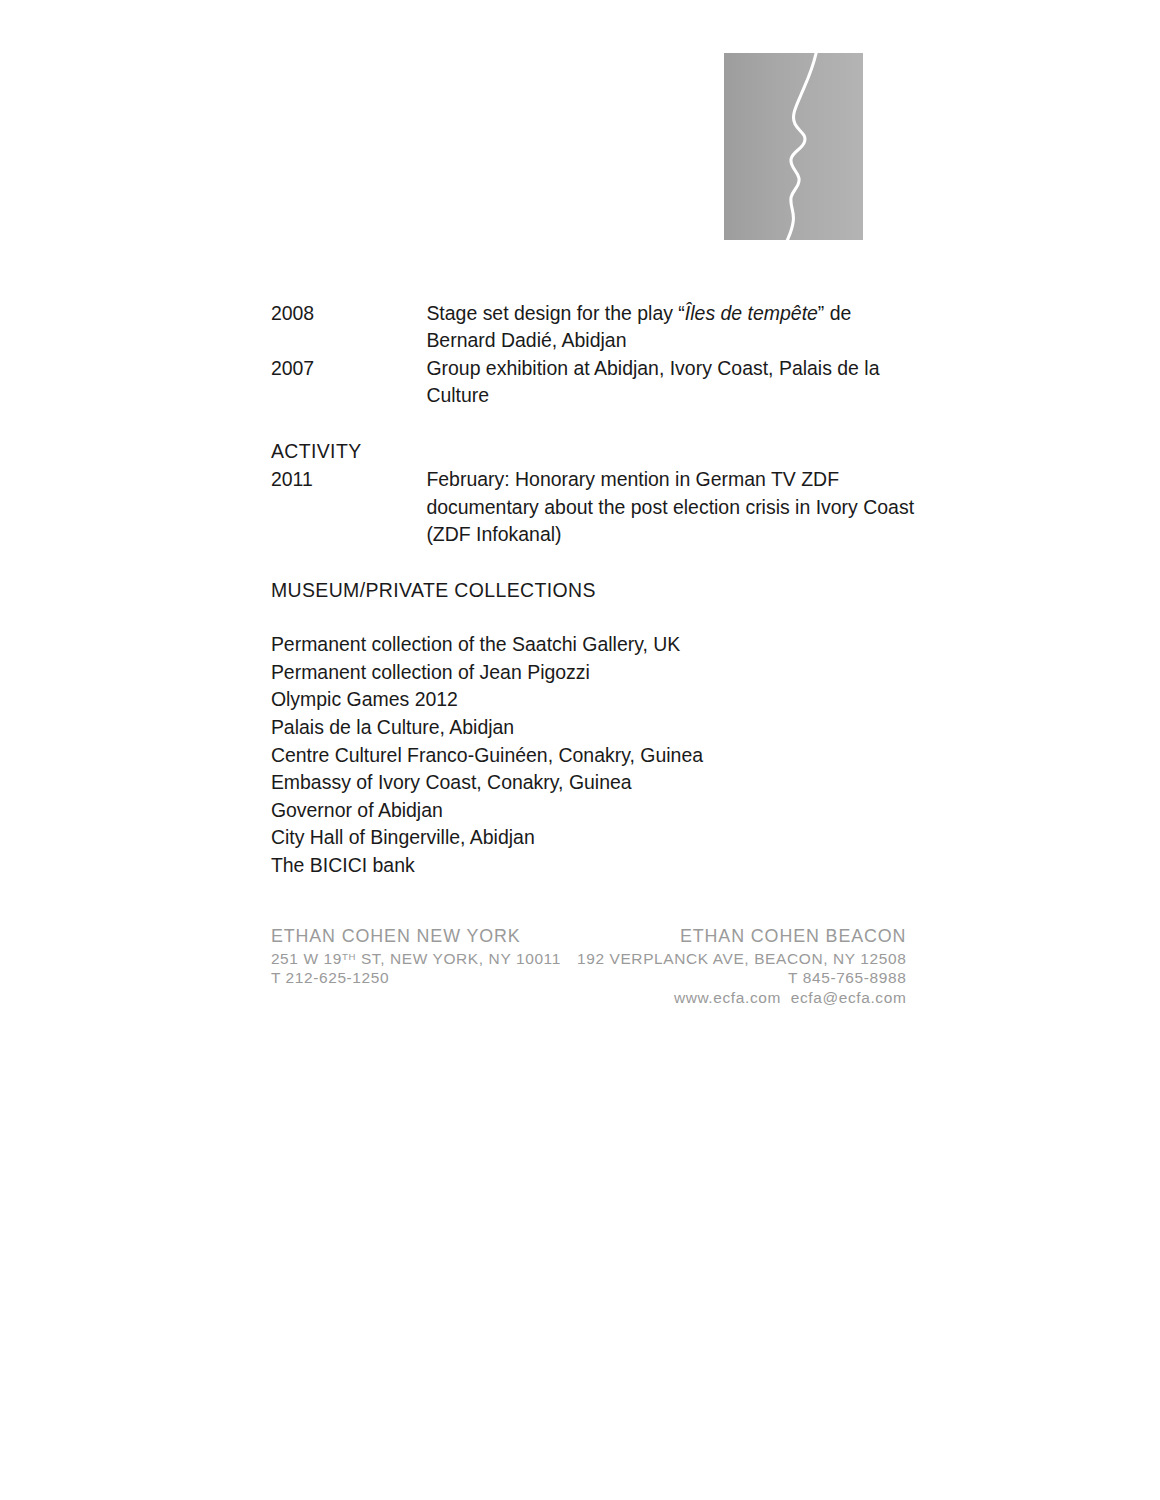2008
Stage set design for the play “Îles de tempête” de Bernard Dadié, Abidjan
2007
Group exhibition at Abidjan, Ivory Coast, Palais de la Culture
ACTIVITY
2011
February: Honorary mention in German TV ZDF documentary about the post election crisis in Ivory Coast (ZDF Infokanal)
MUSEUM/PRIVATE COLLECTIONS
Permanent collection of the Saatchi Gallery, UK
Permanent collection of Jean Pigozzi
Olympic Games 2012
Palais de la Culture, Abidjan
Centre Culturel Franco-Guinéen, Conakry, Guinea
Embassy of Ivory Coast, Conakry, Guinea
Governor of Abidjan
City Hall of Bingerville, Abidjan
The BICICI bank
ETHAN COHEN NEW YORK 251 W 19TH ST, NEW YORK, NY 10011
T 212-625-1250
ETHAN COHEN BEACON 192 VERPLANCK AVE, BEACON, NY 12508
T 845-765-8988
www.ecfa.com ecfa@ecfa.com